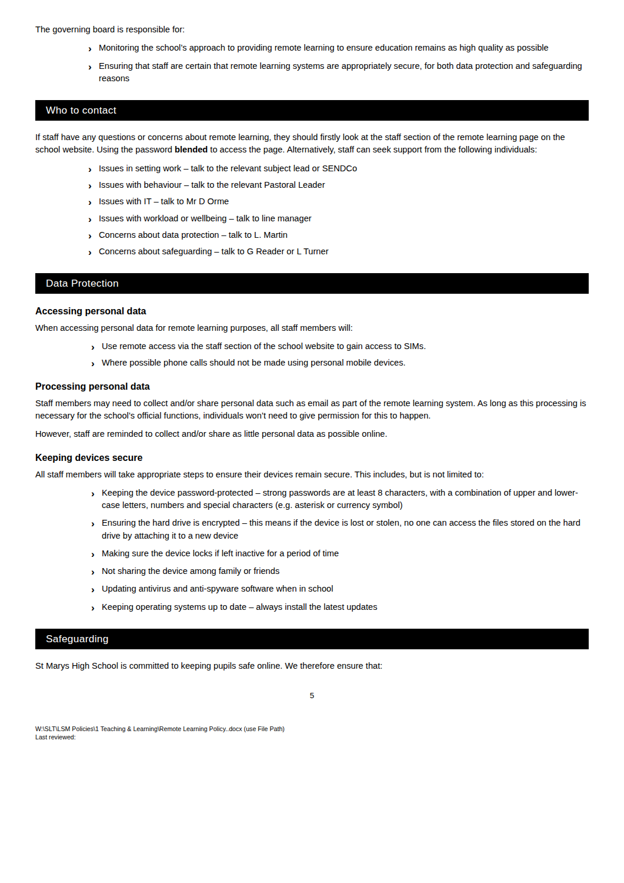The governing board is responsible for:
Monitoring the school’s approach to providing remote learning to ensure education remains as high quality as possible
Ensuring that staff are certain that remote learning systems are appropriately secure, for both data protection and safeguarding reasons
Who to contact
If staff have any questions or concerns about remote learning, they should firstly look at the staff section of the remote learning page on the school website. Using the password blended to access the page. Alternatively, staff can seek support from the following individuals:
Issues in setting work – talk to the relevant subject lead or SENDCo
Issues with behaviour – talk to the relevant Pastoral Leader
Issues with IT – talk to Mr D Orme
Issues with workload or wellbeing – talk to line manager
Concerns about data protection – talk to L. Martin
Concerns about safeguarding – talk to G Reader or L Turner
Data Protection
Accessing personal data
When accessing personal data for remote learning purposes, all staff members will:
Use remote access via the staff section of the school website to gain access to SIMs.
Where possible phone calls should not be made using personal mobile devices.
Processing personal data
Staff members may need to collect and/or share personal data such as email as part of the remote learning system. As long as this processing is necessary for the school’s official functions, individuals won’t need to give permission for this to happen.
However, staff are reminded to collect and/or share as little personal data as possible online.
Keeping devices secure
All staff members will take appropriate steps to ensure their devices remain secure. This includes, but is not limited to:
Keeping the device password-protected – strong passwords are at least 8 characters, with a combination of upper and lower-case letters, numbers and special characters (e.g. asterisk or currency symbol)
Ensuring the hard drive is encrypted – this means if the device is lost or stolen, no one can access the files stored on the hard drive by attaching it to a new device
Making sure the device locks if left inactive for a period of time
Not sharing the device among family or friends
Updating antivirus and anti-spyware software when in school
Keeping operating systems up to date – always install the latest updates
Safeguarding
St Marys High School is committed to keeping pupils safe online. We therefore ensure that:
5
W:\SLT\LSM Policies\1 Teaching & Learning\Remote Learning Policy..docx (use File Path)
Last reviewed: